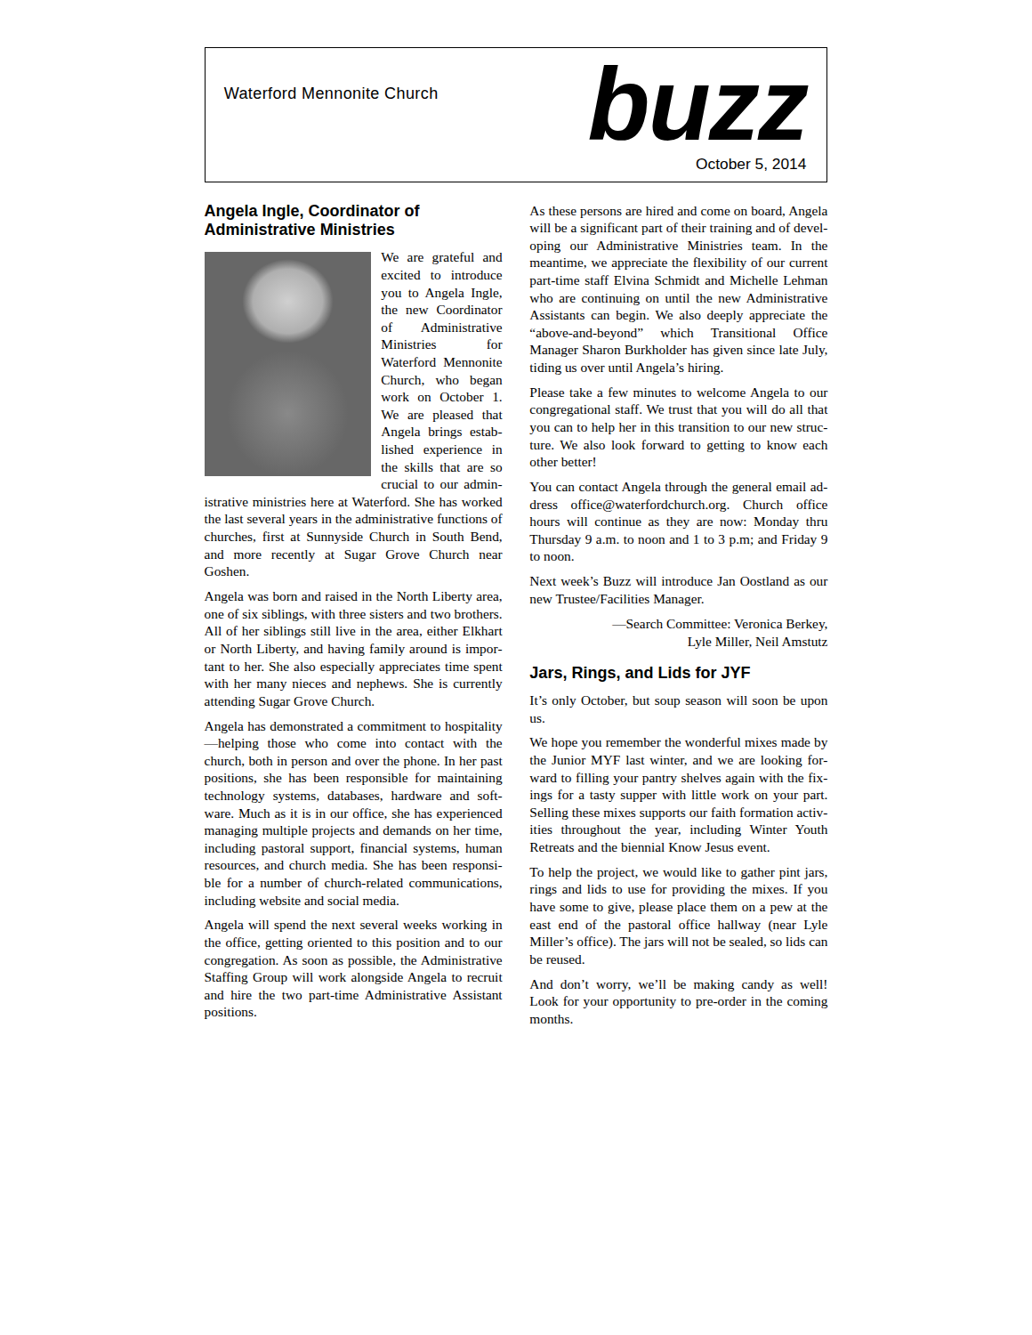Waterford Mennonite Church
buzz
October 5, 2014
Angela Ingle, Coordinator of
Administrative Ministries
We are grateful and excited to introduce you to Angela Ingle, the new Coordinator of Administrative Ministries for Waterford Mennonite Church, who began work on October 1. We are pleased that Angela brings established experience in the skills that are so crucial to our administrative ministries here at Waterford. She has worked the last several years in the administrative functions of churches, first at Sunnyside Church in South Bend, and more recently at Sugar Grove Church near Goshen.
Angela was born and raised in the North Liberty area, one of six siblings, with three sisters and two brothers. All of her siblings still live in the area, either Elkhart or North Liberty, and having family around is important to her. She also especially appreciates time spent with her many nieces and nephews. She is currently attending Sugar Grove Church.
Angela has demonstrated a commitment to hospitality—helping those who come into contact with the church, both in person and over the phone. In her past positions, she has been responsible for maintaining technology systems, databases, hardware and software. Much as it is in our office, she has experienced managing multiple projects and demands on her time, including pastoral support, financial systems, human resources, and church media. She has been responsible for a number of church-related communications, including website and social media.
Angela will spend the next several weeks working in the office, getting oriented to this position and to our congregation. As soon as possible, the Administrative Staffing Group will work alongside Angela to recruit and hire the two part-time Administrative Assistant positions.
As these persons are hired and come on board, Angela will be a significant part of their training and of developing our Administrative Ministries team. In the meantime, we appreciate the flexibility of our current part-time staff Elvina Schmidt and Michelle Lehman who are continuing on until the new Administrative Assistants can begin. We also deeply appreciate the “above-and-beyond” which Transitional Office Manager Sharon Burkholder has given since late July, tiding us over until Angela’s hiring.
Please take a few minutes to welcome Angela to our congregational staff. We trust that you will do all that you can to help her in this transition to our new structure. We also look forward to getting to know each other better!
You can contact Angela through the general email address office@waterfordchurch.org. Church office hours will continue as they are now: Monday thru Thursday 9 a.m. to noon and 1 to 3 p.m; and Friday 9 to noon.
Next week’s Buzz will introduce Jan Oostland as our new Trustee/Facilities Manager.
—Search Committee: Veronica Berkey,
Lyle Miller, Neil Amstutz
Jars, Rings, and Lids for JYF
It’s only October, but soup season will soon be upon us.
We hope you remember the wonderful mixes made by the Junior MYF last winter, and we are looking forward to filling your pantry shelves again with the fixings for a tasty supper with little work on your part. Selling these mixes supports our faith formation activities throughout the year, including Winter Youth Retreats and the biennial Know Jesus event.
To help the project, we would like to gather pint jars, rings and lids to use for providing the mixes. If you have some to give, please place them on a pew at the east end of the pastoral office hallway (near Lyle Miller’s office). The jars will not be sealed, so lids can be reused.
And don’t worry, we’ll be making candy as well! Look for your opportunity to pre-order in the coming months.